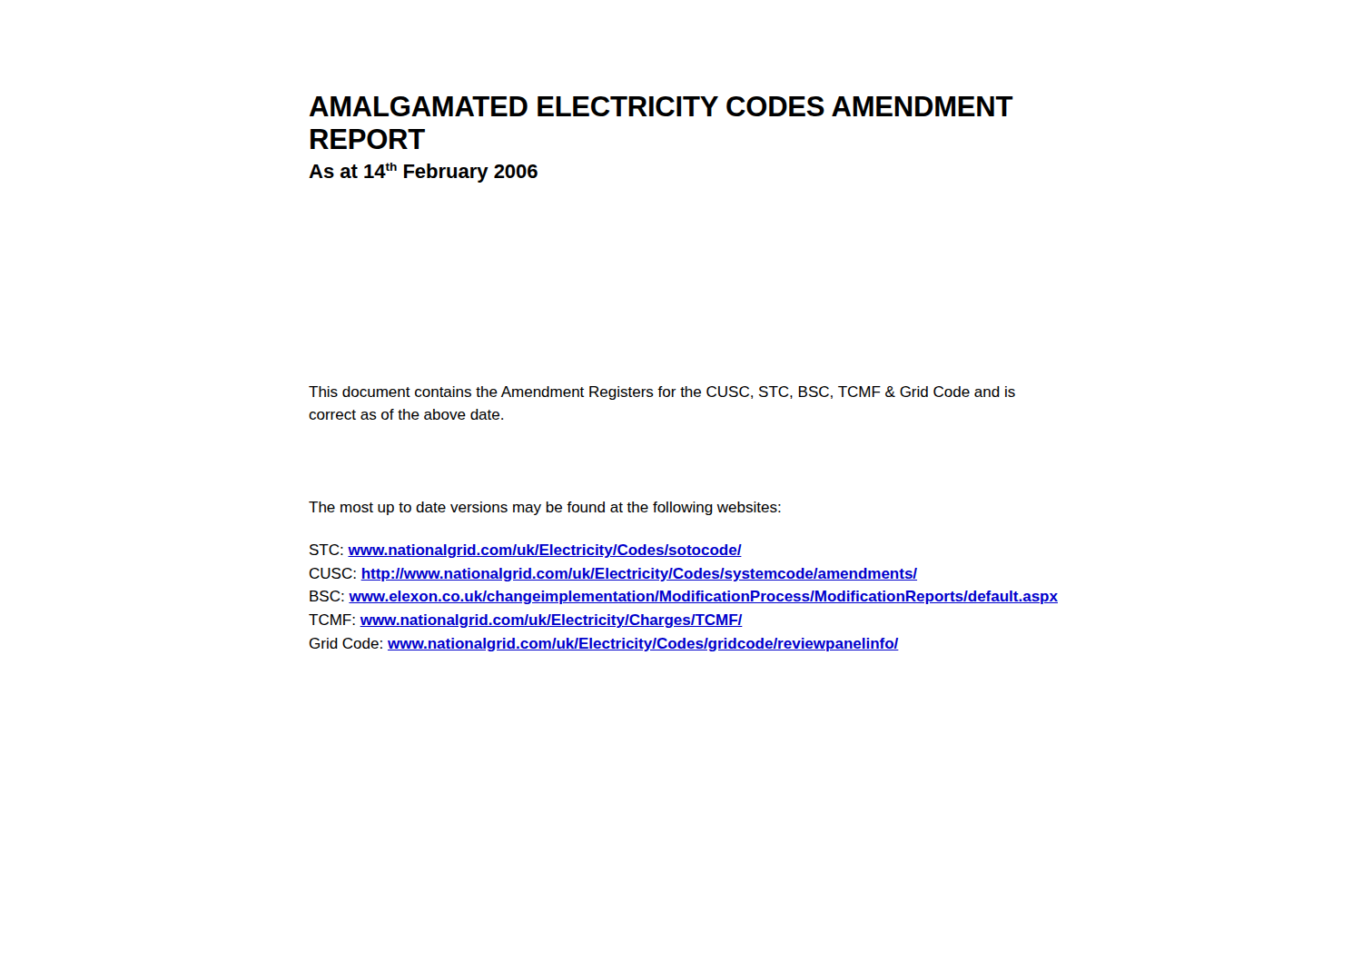AMALGAMATED ELECTRICITY CODES AMENDMENT REPORT
As at 14th February 2006
This document contains the Amendment Registers for the CUSC, STC, BSC, TCMF & Grid Code and is correct as of the above date.
The most up to date versions may be found at the following websites:
STC: www.nationalgrid.com/uk/Electricity/Codes/sotocode/
CUSC: http://www.nationalgrid.com/uk/Electricity/Codes/systemcode/amendments/
BSC: www.elexon.co.uk/changeimplementation/ModificationProcess/ModificationReports/default.aspx
TCMF: www.nationalgrid.com/uk/Electricity/Charges/TCMF/
Grid Code: www.nationalgrid.com/uk/Electricity/Codes/gridcode/reviewpanelinfo/